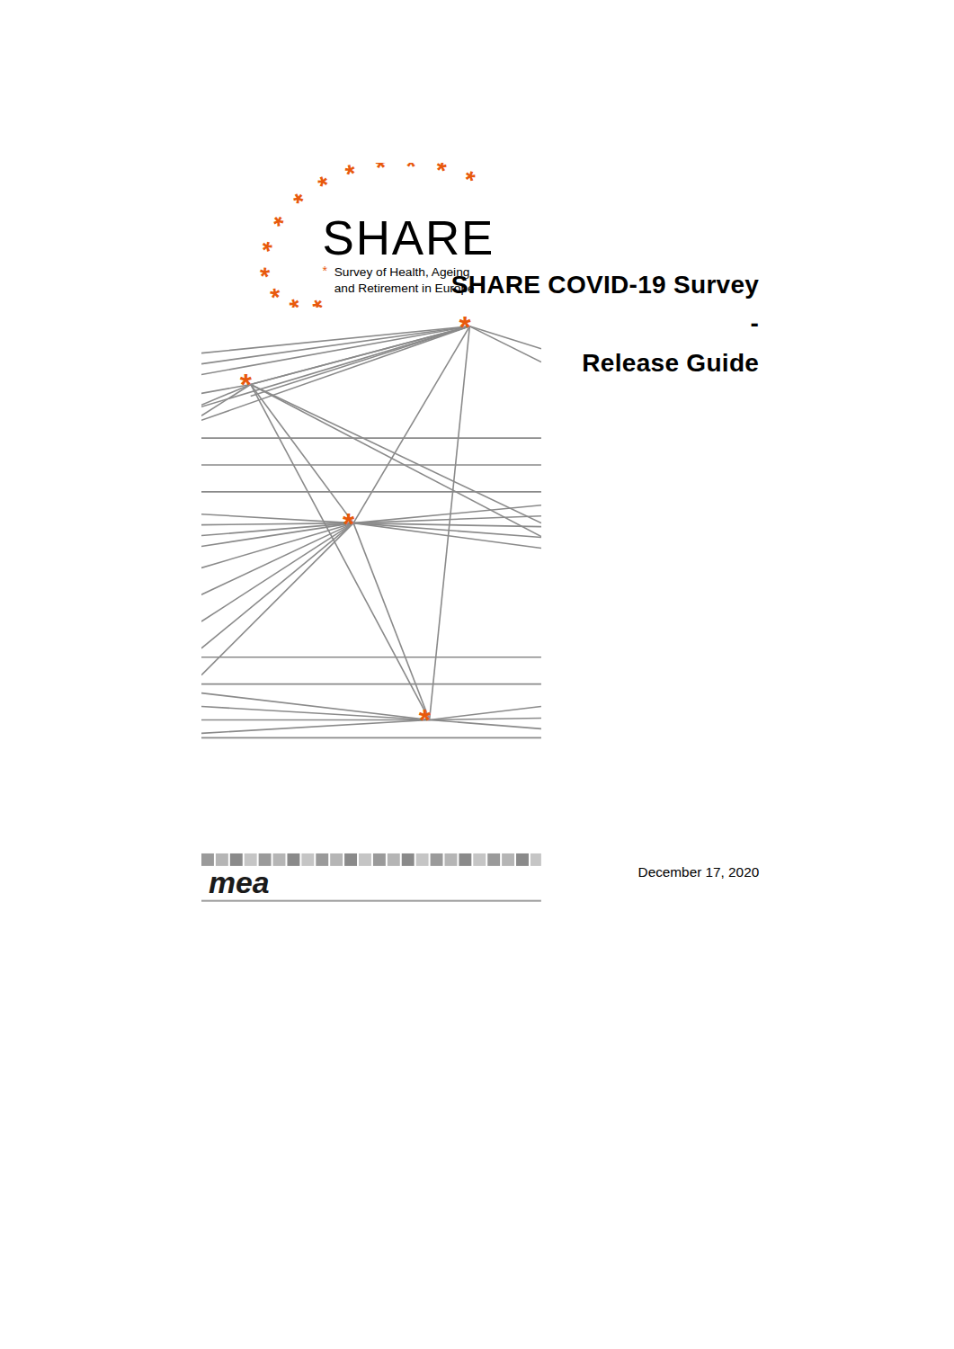* * * * * * * * * * * * * SHARE * Survey of Health, Ageing and Retirement in Europe
SHARE COVID-19 Survey
-
Release Guide
* * * *
December 17, 2020
mea